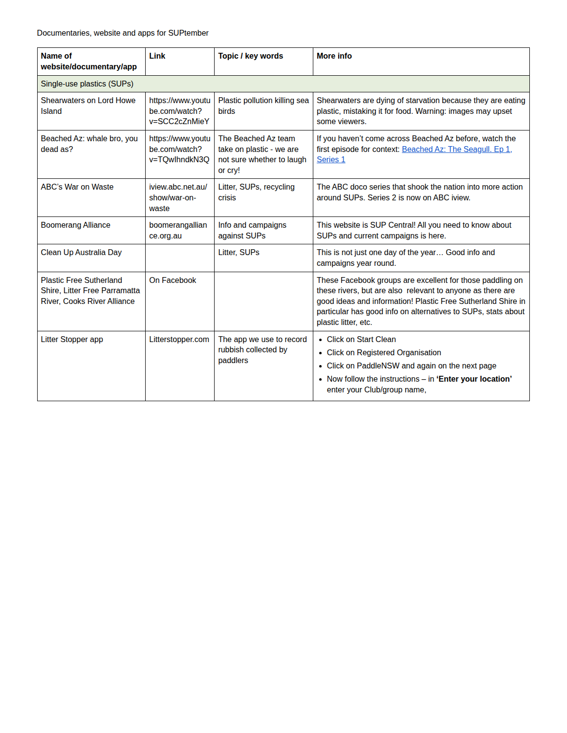Documentaries, website and apps for SUPtember
| Name of website/documentary/app | Link | Topic / key words | More info |
| --- | --- | --- | --- |
| Single-use plastics (SUPs) |
| Shearwaters on Lord Howe Island | https://www.youtube.com/watch?v=SCC2cZnMieY | Plastic pollution killing sea birds | Shearwaters are dying of starvation because they are eating plastic, mistaking it for food. Warning: images may upset some viewers. |
| Beached Az: whale bro, you dead as? | https://www.youtube.com/watch?v=TQwIhndkN3Q | The Beached Az team take on plastic - we are not sure whether to laugh or cry! | If you haven’t come across Beached Az before, watch the first episode for context: Beached Az: The Seagull. Ep 1, Series 1 |
| ABC’s War on Waste | iview.abc.net.au/show/war-on-waste | Litter, SUPs, recycling crisis | The ABC doco series that shook the nation into more action around SUPs. Series 2 is now on ABC iview. |
| Boomerang Alliance | boomerangalliance.org.au | Info and campaigns against SUPs | This website is SUP Central! All you need to know about SUPs and current campaigns is here. |
| Clean Up Australia Day | | Litter, SUPs | This is not just one day of the year… Good info and campaigns year round. |
| Plastic Free Sutherland Shire, Litter Free Parramatta River, Cooks River Alliance | On Facebook | | These Facebook groups are excellent for those paddling on these rivers, but are also relevant to anyone as there are good ideas and information! Plastic Free Sutherland Shire in particular has good info on alternatives to SUPs, stats about plastic litter, etc. |
| Litter Stopper app | Litterstopper.com | The app we use to record rubbish collected by paddlers | Click on Start Clean Click on Registered Organisation Click on PaddleNSW and again on the next page Now follow the instructions – in ‘Enter your location’ enter your Club/group name, |